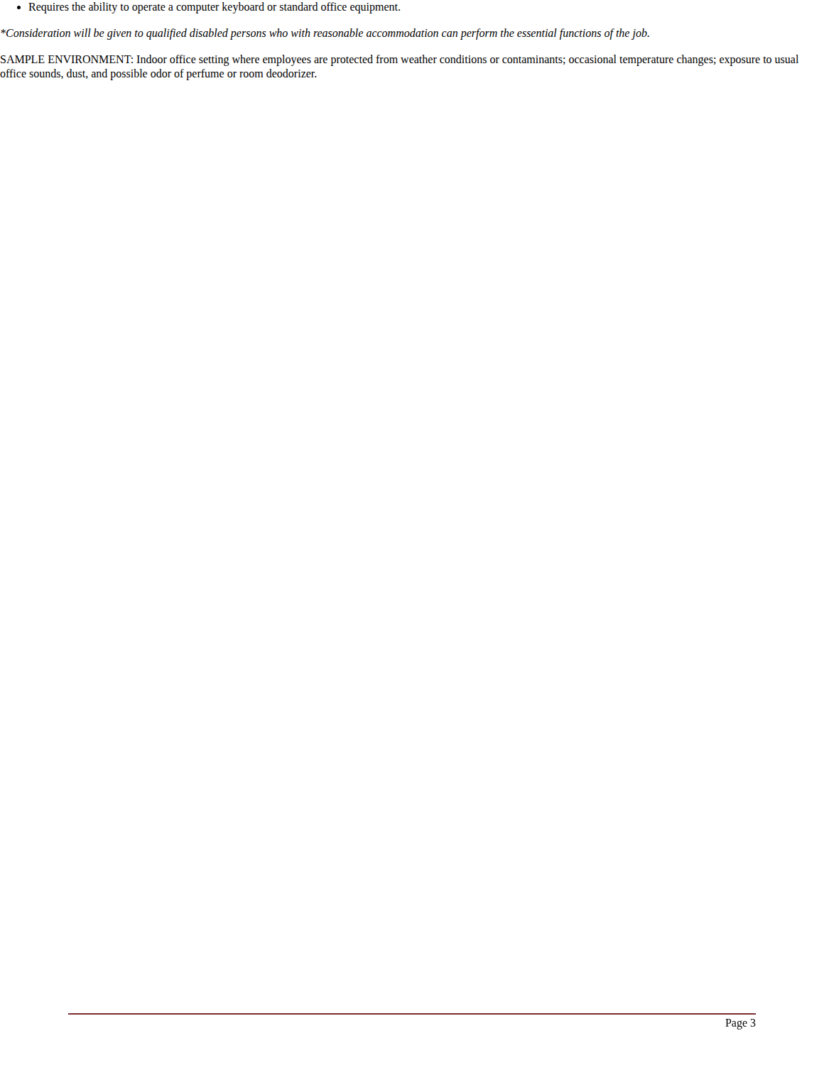Requires the ability to operate a computer keyboard or standard office equipment.
*Consideration will be given to qualified disabled persons who with reasonable accommodation can perform the essential functions of the job.
SAMPLE ENVIRONMENT: Indoor office setting where employees are protected from weather conditions or contaminants; occasional temperature changes; exposure to usual office sounds, dust, and possible odor of perfume or room deodorizer.
Page 3